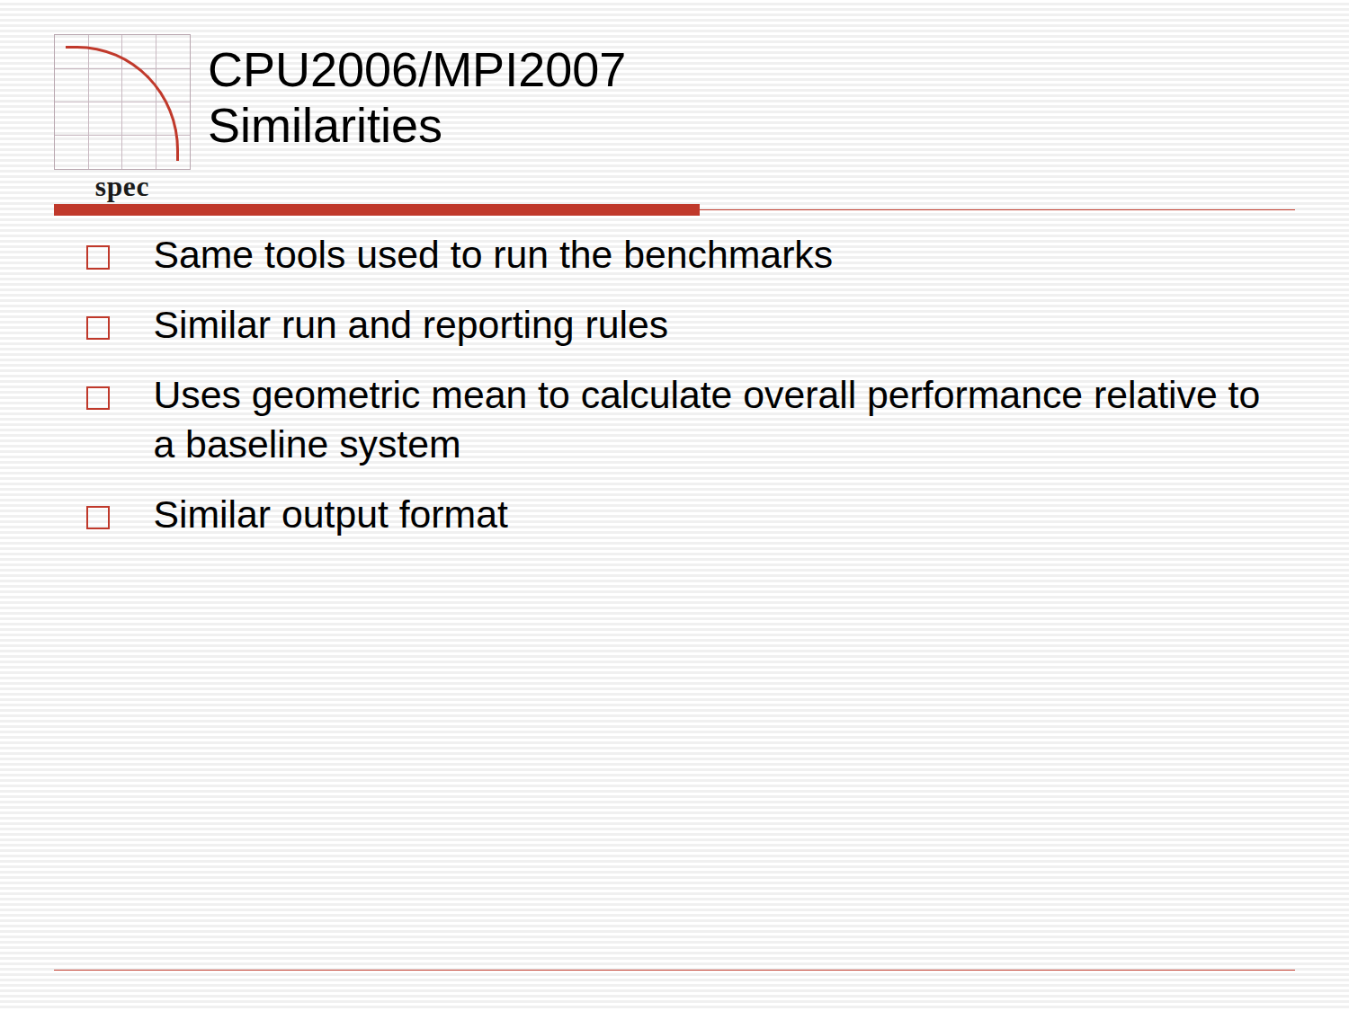spec
CPU2006/MPI2007
Similarities
Same tools used to run the benchmarks
Similar run and reporting rules
Uses geometric mean to calculate overall performance relative to a baseline system
Similar output format